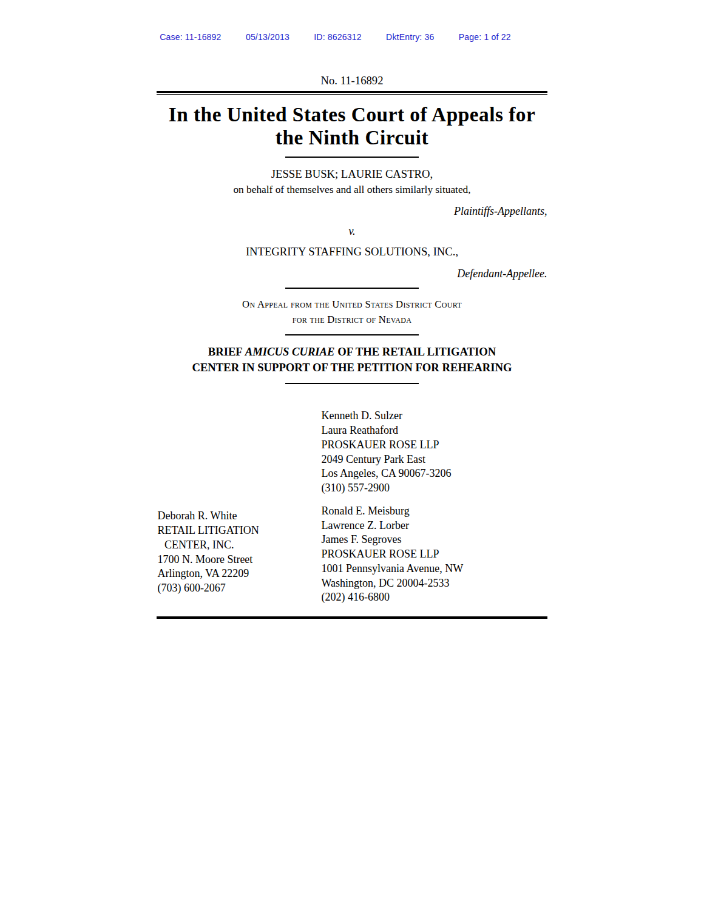Case: 11-1689205/13/2013 ID: 8626312 DktEntry: 36 Page: 1 of 22
No. 11-16892
In the United States Court of Appeals for the Ninth Circuit
JESSE BUSK; LAURIE CASTRO,
on behalf of themselves and all others similarly situated,
Plaintiffs-Appellants,
v.
INTEGRITY STAFFING SOLUTIONS, INC.,
Defendant-Appellee.
On Appeal from the United States District Court
for the District of Nevada
BRIEF AMICUS CURIAE OF THE RETAIL LITIGATION
CENTER IN SUPPORT OF THE PETITION FOR REHEARING
| Deborah R. White RETAIL LITIGATION CENTER, INC. 1700 N. Moore Street Arlington, VA 22209 (703) 600-2067 | Kenneth D. Sulzer Laura Reathaford PROSKAUER ROSE LLP 2049 Century Park East Los Angeles, CA 90067-3206 (310) 557-2900 Ronald E. Meisburg Lawrence Z. Lorber James F. Segroves PROSKAUER ROSE LLP 1001 Pennsylvania Avenue, NW Washington, DC 20004-2533 (202) 416-6800 |